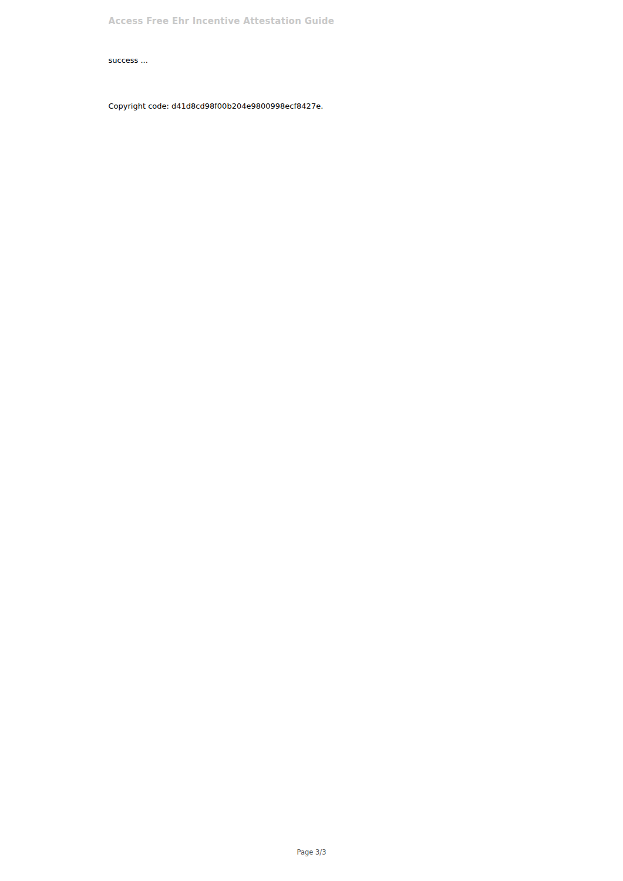Access Free Ehr Incentive Attestation Guide
success ...
Copyright code: d41d8cd98f00b204e9800998ecf8427e.
Page 3/3